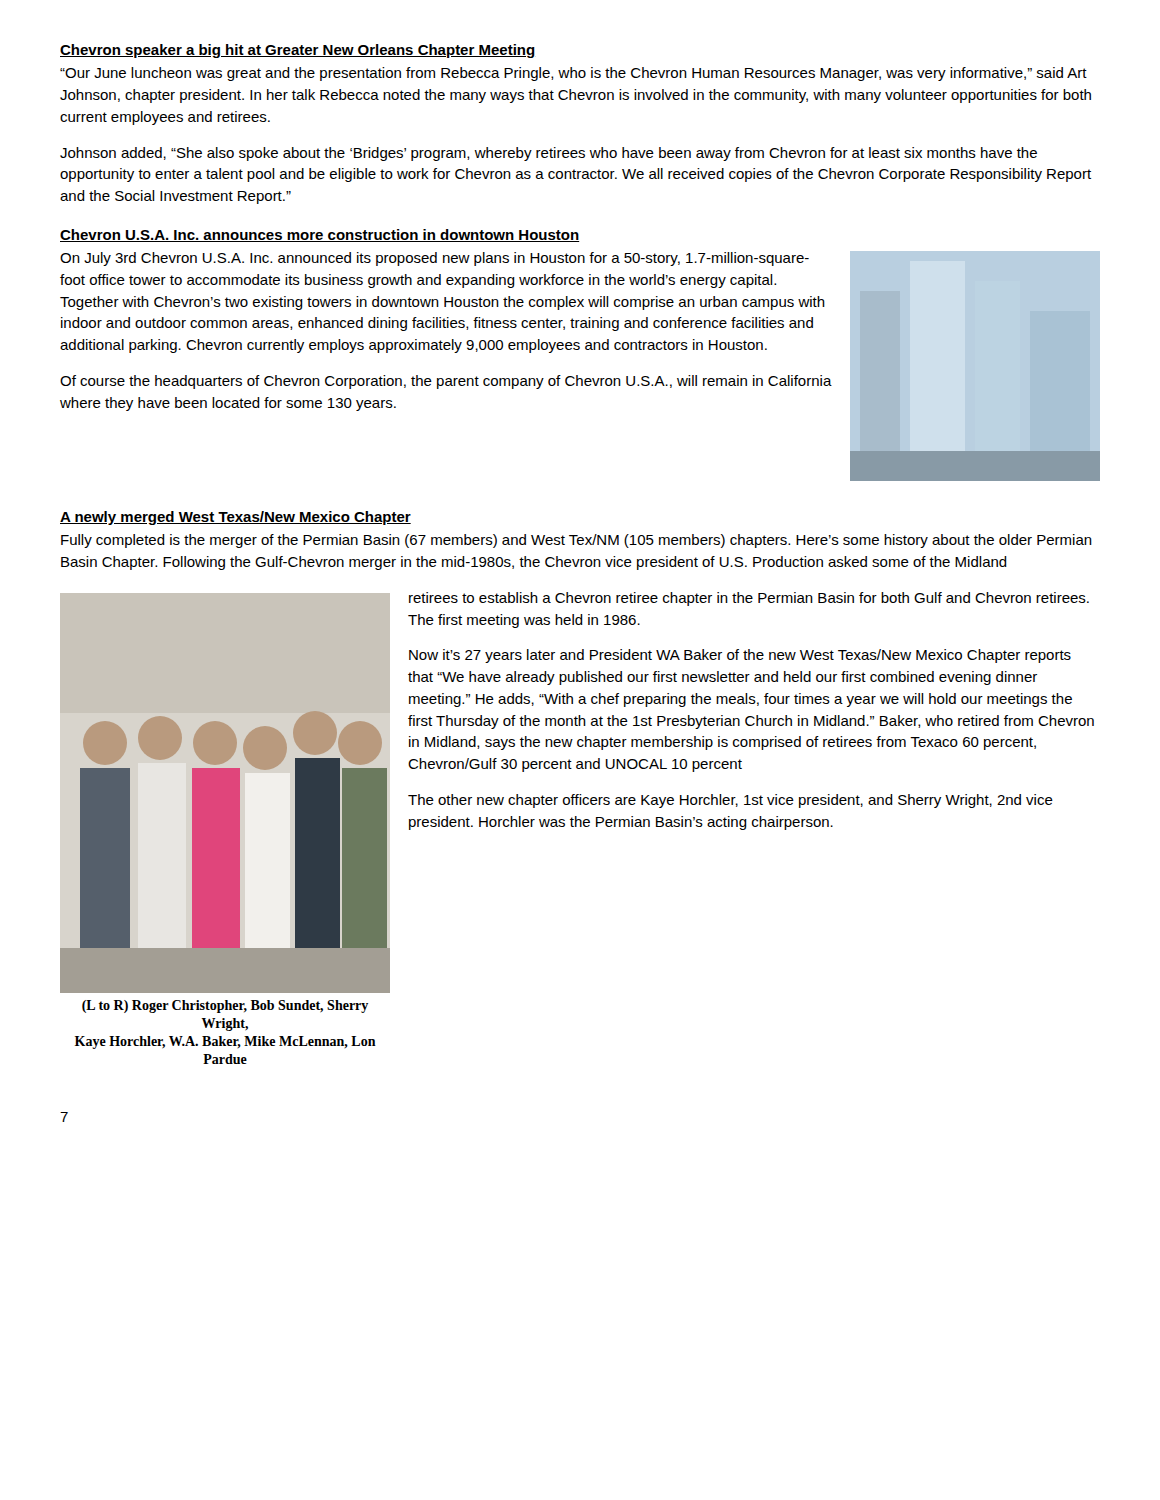Chevron speaker a big hit at Greater New Orleans Chapter Meeting
“Our June luncheon was great and the presentation from Rebecca Pringle, who is the Chevron Human Resources Manager, was very informative,” said Art Johnson, chapter president. In her talk Rebecca noted the many ways that Chevron is involved in the community, with many volunteer opportunities for both current employees and retirees.
Johnson added, “She also spoke about the ‘Bridges’ program, whereby retirees who have been away from Chevron for at least six months have the opportunity to enter a talent pool and be eligible to work for Chevron as a contractor. We all received copies of the Chevron Corporate Responsibility Report and the Social Investment Report.”
Chevron U.S.A. Inc. announces more construction in downtown Houston
On July 3rd Chevron U.S.A. Inc. announced its proposed new plans in Houston for a 50-story, 1.7-million-square-foot office tower to accommodate its business growth and expanding workforce in the world’s energy capital. Together with Chevron’s two existing towers in downtown Houston the complex will comprise an urban campus with indoor and outdoor common areas, enhanced dining facilities, fitness center, training and conference facilities and additional parking. Chevron currently employs approximately 9,000 employees and contractors in Houston.
Of course the headquarters of Chevron Corporation, the parent company of Chevron U.S.A., will remain in California where they have been located for some 130 years.
A newly merged West Texas/New Mexico Chapter
Fully completed is the merger of the Permian Basin (67 members) and West Tex/NM (105 members) chapters. Here’s some history about the older Permian Basin Chapter. Following the Gulf-Chevron merger in the mid-1980s, the Chevron vice president of U.S. Production asked some of the Midland
(L to R) Roger Christopher, Bob Sundet, Sherry Wright,
Kaye Horchler, W.A. Baker, Mike McLennan, Lon Pardue
retirees to establish a Chevron retiree chapter in the Permian Basin for both Gulf and Chevron retirees. The first meeting was held in 1986.
Now it’s 27 years later and President WA Baker of the new West Texas/New Mexico Chapter reports that “We have already published our first newsletter and held our first combined evening dinner meeting.” He adds, “With a chef preparing the meals, four times a year we will hold our meetings the first Thursday of the month at the 1st Presbyterian Church in Midland.” Baker, who retired from Chevron in Midland, says the new chapter membership is comprised of retirees from Texaco 60 percent, Chevron/Gulf 30 percent and UNOCAL 10 percent
The other new chapter officers are Kaye Horchler, 1st vice president, and Sherry Wright, 2nd vice president. Horchler was the Permian Basin’s acting chairperson.
7